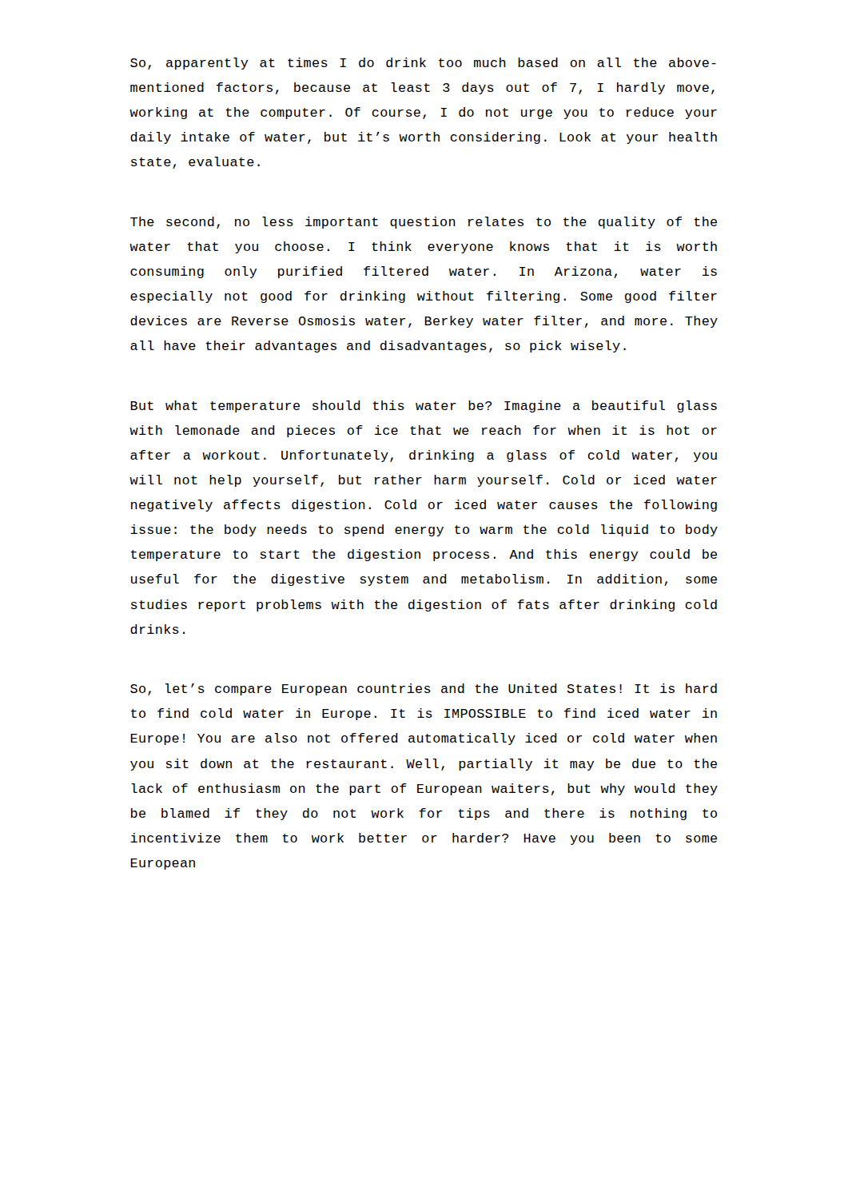So, apparently at times I do drink too much based on all the above-mentioned factors, because at least 3 days out of 7, I hardly move, working at the computer. Of course, I do not urge you to reduce your daily intake of water, but it’s worth considering. Look at your health state, evaluate.
The second, no less important question relates to the quality of the water that you choose. I think everyone knows that it is worth consuming only purified filtered water. In Arizona, water is especially not good for drinking without filtering. Some good filter devices are Reverse Osmosis water, Berkey water filter, and more. They all have their advantages and disadvantages, so pick wisely.
But what temperature should this water be? Imagine a beautiful glass with lemonade and pieces of ice that we reach for when it is hot or after a workout. Unfortunately, drinking a glass of cold water, you will not help yourself, but rather harm yourself. Cold or iced water negatively affects digestion. Cold or iced water causes the following issue: the body needs to spend energy to warm the cold liquid to body temperature to start the digestion process. And this energy could be useful for the digestive system and metabolism. In addition, some studies report problems with the digestion of fats after drinking cold drinks.
So, let’s compare European countries and the United States! It is hard to find cold water in Europe. It is IMPOSSIBLE to find iced water in Europe! You are also not offered automatically iced or cold water when you sit down at the restaurant. Well, partially it may be due to the lack of enthusiasm on the part of European waiters, but why would they be blamed if they do not work for tips and there is nothing to incentivize them to work better or harder? Have you been to some European